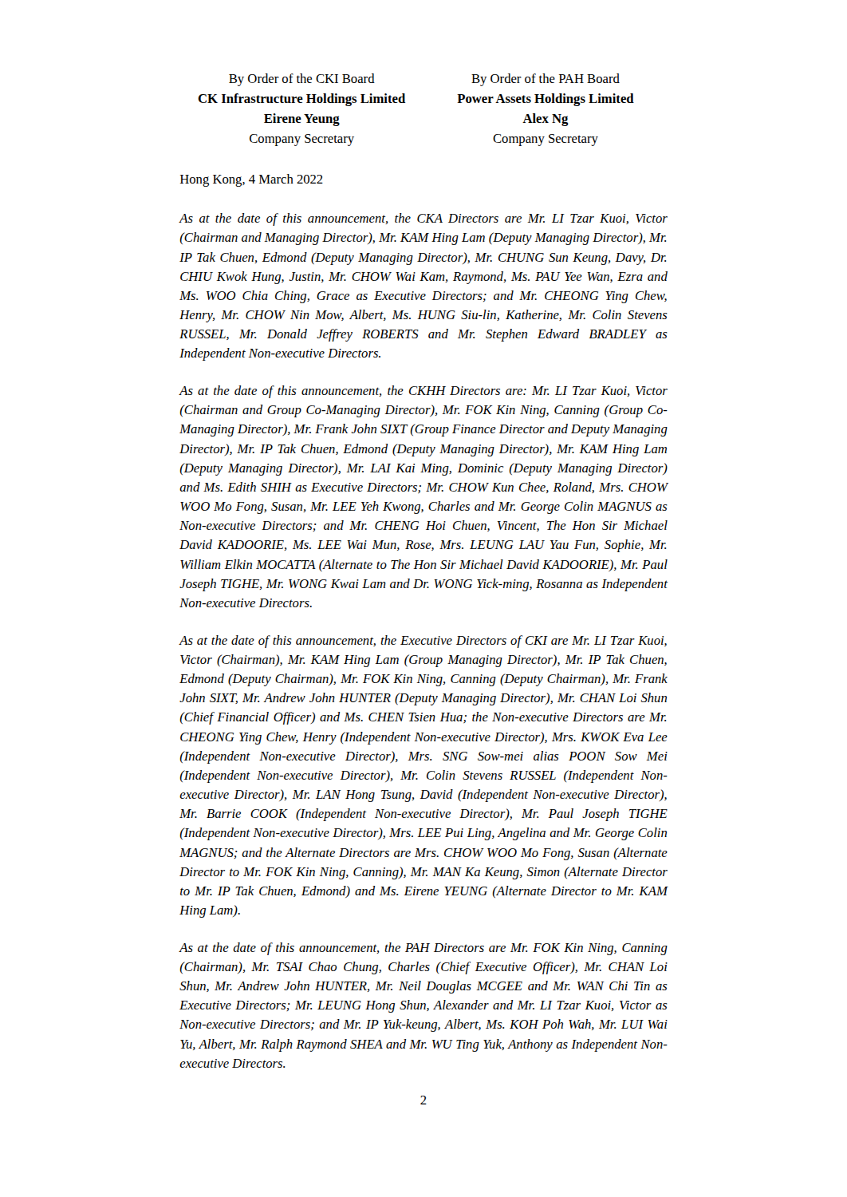| By Order of the CKI Board | By Order of the PAH Board |
| CK Infrastructure Holdings Limited | Power Assets Holdings Limited |
| Eirene Yeung | Alex Ng |
| Company Secretary | Company Secretary |
Hong Kong, 4 March 2022
As at the date of this announcement, the CKA Directors are Mr. LI Tzar Kuoi, Victor (Chairman and Managing Director), Mr. KAM Hing Lam (Deputy Managing Director), Mr. IP Tak Chuen, Edmond (Deputy Managing Director), Mr. CHUNG Sun Keung, Davy, Dr. CHIU Kwok Hung, Justin, Mr. CHOW Wai Kam, Raymond, Ms. PAU Yee Wan, Ezra and Ms. WOO Chia Ching, Grace as Executive Directors; and Mr. CHEONG Ying Chew, Henry, Mr. CHOW Nin Mow, Albert, Ms. HUNG Siu-lin, Katherine, Mr. Colin Stevens RUSSEL, Mr. Donald Jeffrey ROBERTS and Mr. Stephen Edward BRADLEY as Independent Non-executive Directors.
As at the date of this announcement, the CKHH Directors are: Mr. LI Tzar Kuoi, Victor (Chairman and Group Co-Managing Director), Mr. FOK Kin Ning, Canning (Group Co-Managing Director), Mr. Frank John SIXT (Group Finance Director and Deputy Managing Director), Mr. IP Tak Chuen, Edmond (Deputy Managing Director), Mr. KAM Hing Lam (Deputy Managing Director), Mr. LAI Kai Ming, Dominic (Deputy Managing Director) and Ms. Edith SHIH as Executive Directors; Mr. CHOW Kun Chee, Roland, Mrs. CHOW WOO Mo Fong, Susan, Mr. LEE Yeh Kwong, Charles and Mr. George Colin MAGNUS as Non-executive Directors; and Mr. CHENG Hoi Chuen, Vincent, The Hon Sir Michael David KADOORIE, Ms. LEE Wai Mun, Rose, Mrs. LEUNG LAU Yau Fun, Sophie, Mr. William Elkin MOCATTA (Alternate to The Hon Sir Michael David KADOORIE), Mr. Paul Joseph TIGHE, Mr. WONG Kwai Lam and Dr. WONG Yick-ming, Rosanna as Independent Non-executive Directors.
As at the date of this announcement, the Executive Directors of CKI are Mr. LI Tzar Kuoi, Victor (Chairman), Mr. KAM Hing Lam (Group Managing Director), Mr. IP Tak Chuen, Edmond (Deputy Chairman), Mr. FOK Kin Ning, Canning (Deputy Chairman), Mr. Frank John SIXT, Mr. Andrew John HUNTER (Deputy Managing Director), Mr. CHAN Loi Shun (Chief Financial Officer) and Ms. CHEN Tsien Hua; the Non-executive Directors are Mr. CHEONG Ying Chew, Henry (Independent Non-executive Director), Mrs. KWOK Eva Lee (Independent Non-executive Director), Mrs. SNG Sow-mei alias POON Sow Mei (Independent Non-executive Director), Mr. Colin Stevens RUSSEL (Independent Non-executive Director), Mr. LAN Hong Tsung, David (Independent Non-executive Director), Mr. Barrie COOK (Independent Non-executive Director), Mr. Paul Joseph TIGHE (Independent Non-executive Director), Mrs. LEE Pui Ling, Angelina and Mr. George Colin MAGNUS; and the Alternate Directors are Mrs. CHOW WOO Mo Fong, Susan (Alternate Director to Mr. FOK Kin Ning, Canning), Mr. MAN Ka Keung, Simon (Alternate Director to Mr. IP Tak Chuen, Edmond) and Ms. Eirene YEUNG (Alternate Director to Mr. KAM Hing Lam).
As at the date of this announcement, the PAH Directors are Mr. FOK Kin Ning, Canning (Chairman), Mr. TSAI Chao Chung, Charles (Chief Executive Officer), Mr. CHAN Loi Shun, Mr. Andrew John HUNTER, Mr. Neil Douglas MCGEE and Mr. WAN Chi Tin as Executive Directors; Mr. LEUNG Hong Shun, Alexander and Mr. LI Tzar Kuoi, Victor as Non-executive Directors; and Mr. IP Yuk-keung, Albert, Ms. KOH Poh Wah, Mr. LUI Wai Yu, Albert, Mr. Ralph Raymond SHEA and Mr. WU Ting Yuk, Anthony as Independent Non-executive Directors.
2